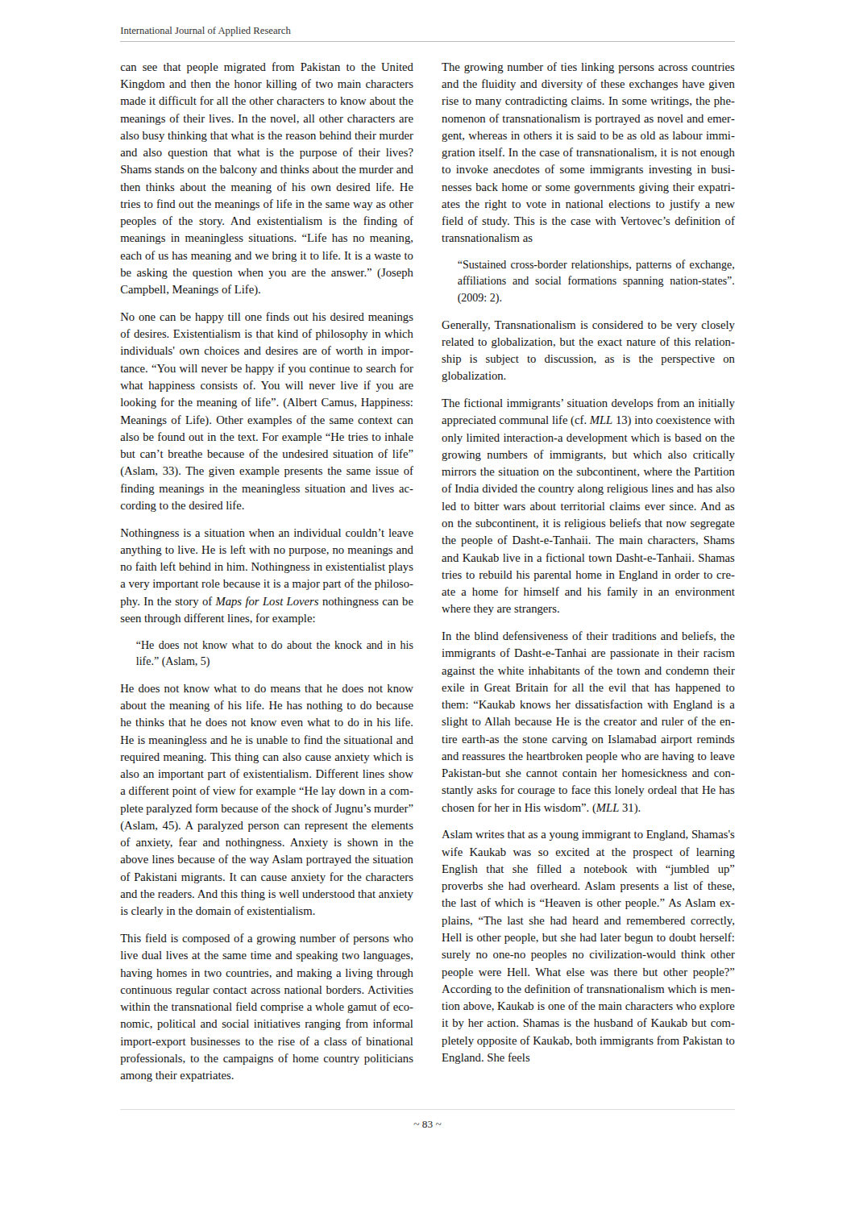International Journal of Applied Research
can see that people migrated from Pakistan to the United Kingdom and then the honor killing of two main characters made it difficult for all the other characters to know about the meanings of their lives. In the novel, all other characters are also busy thinking that what is the reason behind their murder and also question that what is the purpose of their lives? Shams stands on the balcony and thinks about the murder and then thinks about the meaning of his own desired life. He tries to find out the meanings of life in the same way as other peoples of the story. And existentialism is the finding of meanings in meaningless situations. “Life has no meaning, each of us has meaning and we bring it to life. It is a waste to be asking the question when you are the answer.” (Joseph Campbell, Meanings of Life).
No one can be happy till one finds out his desired meanings of desires. Existentialism is that kind of philosophy in which individuals' own choices and desires are of worth in importance. “You will never be happy if you continue to search for what happiness consists of. You will never live if you are looking for the meaning of life”. (Albert Camus, Happiness: Meanings of Life). Other examples of the same context can also be found out in the text. For example “He tries to inhale but can’t breathe because of the undesired situation of life” (Aslam, 33). The given example presents the same issue of finding meanings in the meaningless situation and lives according to the desired life.
Nothingness is a situation when an individual couldn’t leave anything to live. He is left with no purpose, no meanings and no faith left behind in him. Nothingness in existentialist plays a very important role because it is a major part of the philosophy. In the story of Maps for Lost Lovers nothingness can be seen through different lines, for example:
“He does not know what to do about the knock and in his life.” (Aslam, 5)
He does not know what to do means that he does not know about the meaning of his life. He has nothing to do because he thinks that he does not know even what to do in his life. He is meaningless and he is unable to find the situational and required meaning. This thing can also cause anxiety which is also an important part of existentialism. Different lines show a different point of view for example “He lay down in a complete paralyzed form because of the shock of Jugnu’s murder” (Aslam, 45). A paralyzed person can represent the elements of anxiety, fear and nothingness. Anxiety is shown in the above lines because of the way Aslam portrayed the situation of Pakistani migrants. It can cause anxiety for the characters and the readers. And this thing is well understood that anxiety is clearly in the domain of existentialism.
This field is composed of a growing number of persons who live dual lives at the same time and speaking two languages, having homes in two countries, and making a living through continuous regular contact across national borders. Activities within the transnational field comprise a whole gamut of economic, political and social initiatives ranging from informal import-export businesses to the rise of a class of binational professionals, to the campaigns of home country politicians among their expatriates.
The growing number of ties linking persons across countries and the fluidity and diversity of these exchanges have given rise to many contradicting claims. In some writings, the phenomenon of transnationalism is portrayed as novel and emergent, whereas in others it is said to be as old as labour immigration itself. In the case of transnationalism, it is not enough to invoke anecdotes of some immigrants investing in businesses back home or some governments giving their expatriates the right to vote in national elections to justify a new field of study. This is the case with Vertovec’s definition of transnationalism as
“Sustained cross-border relationships, patterns of exchange, affiliations and social formations spanning nation-states”. (2009: 2).
Generally, Transnationalism is considered to be very closely related to globalization, but the exact nature of this relationship is subject to discussion, as is the perspective on globalization.
The fictional immigrants’ situation develops from an initially appreciated communal life (cf. MLL 13) into coexistence with only limited interaction-a development which is based on the growing numbers of immigrants, but which also critically mirrors the situation on the subcontinent, where the Partition of India divided the country along religious lines and has also led to bitter wars about territorial claims ever since. And as on the subcontinent, it is religious beliefs that now segregate the people of Dasht-e-Tanhaii. The main characters, Shams and Kaukab live in a fictional town Dasht-e-Tanhaii. Shamas tries to rebuild his parental home in England in order to create a home for himself and his family in an environment where they are strangers.
In the blind defensiveness of their traditions and beliefs, the immigrants of Dasht-e-Tanhai are passionate in their racism against the white inhabitants of the town and condemn their exile in Great Britain for all the evil that has happened to them: “Kaukab knows her dissatisfaction with England is a slight to Allah because He is the creator and ruler of the entire earth-as the stone carving on Islamabad airport reminds and reassures the heartbroken people who are having to leave Pakistan-but she cannot contain her homesickness and constantly asks for courage to face this lonely ordeal that He has chosen for her in His wisdom”. (MLL 31).
Aslam writes that as a young immigrant to England, Shamas's wife Kaukab was so excited at the prospect of learning English that she filled a notebook with “jumbled up” proverbs she had overheard. Aslam presents a list of these, the last of which is “Heaven is other people.” As Aslam explains, “The last she had heard and remembered correctly, Hell is other people, but she had later begun to doubt herself: surely no one-no peoples no civilization-would think other people were Hell. What else was there but other people?” According to the definition of transnationalism which is mention above, Kaukab is one of the main characters who explore it by her action. Shamas is the husband of Kaukab but completely opposite of Kaukab, both immigrants from Pakistan to England. She feels
~ 83 ~